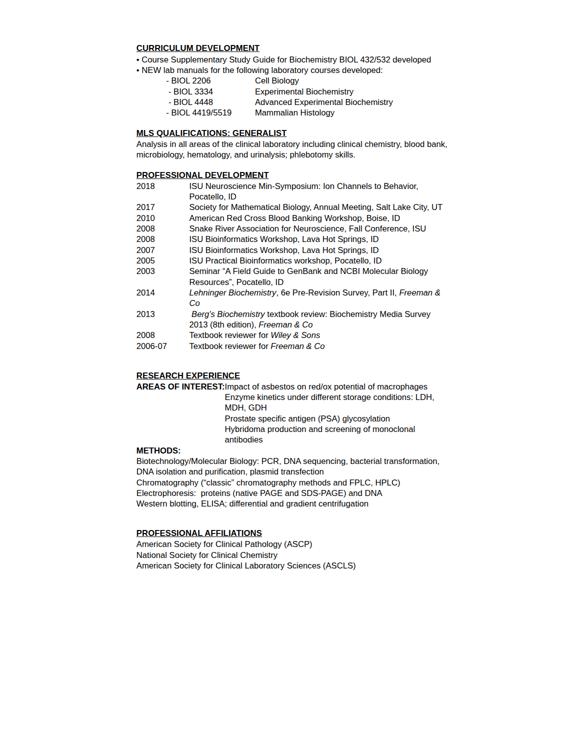CURRICULUM DEVELOPMENT
• Course Supplementary Study Guide for Biochemistry BIOL 432/532 developed
• NEW lab manuals for the following laboratory courses developed:
| - BIOL 2206 | Cell Biology |
| - BIOL 3334 | Experimental Biochemistry |
| - BIOL 4448 | Advanced Experimental Biochemistry |
| - BIOL 4419/5519 | Mammalian Histology |
MLS QUALIFICATIONS: GENERALIST
Analysis in all areas of the clinical laboratory including clinical chemistry, blood bank, microbiology, hematology, and urinalysis; phlebotomy skills.
PROFESSIONAL DEVELOPMENT
| 2018 | ISU Neuroscience Min-Symposium: Ion Channels to Behavior, Pocatello, ID |
| 2017 | Society for Mathematical Biology, Annual Meeting, Salt Lake City, UT |
| 2010 | American Red Cross Blood Banking Workshop, Boise, ID |
| 2008 | Snake River Association for Neuroscience, Fall Conference, ISU |
| 2008 | ISU Bioinformatics Workshop, Lava Hot Springs, ID |
| 2007 | ISU Bioinformatics Workshop, Lava Hot Springs, ID |
| 2005 | ISU Practical Bioinformatics workshop, Pocatello, ID |
| 2003 | Seminar “A Field Guide to GenBank and NCBI Molecular Biology Resources”, Pocatello, ID |
| 2014 | Lehninger Biochemistry , 6e Pre-Revision Survey, Part II, Freeman & Co |
| 2013 | Berg's Biochemistry textbook review: Biochemistry Media Survey 2013 (8th edition), Freeman & Co |
| 2008 | Textbook reviewer for Wiley & Sons |
| 2006-07 | Textbook reviewer for Freeman & Co |
RESEARCH EXPERIENCE
| AREAS OF INTEREST: | Impact of asbestos on red/ox potential of macrophages |
| | Enzyme kinetics under different storage conditions: LDH, MDH, GDH |
| | Prostate specific antigen (PSA) glycosylation |
| | Hybridoma production and screening of monoclonal antibodies |
METHODS:
Biotechnology/Molecular Biology: PCR, DNA sequencing, bacterial transformation, DNA isolation and purification, plasmid transfection
Chromatography (“classic” chromatography methods and FPLC, HPLC)
Electrophoresis: proteins (native PAGE and SDS-PAGE) and DNA
Western blotting, ELISA; differential and gradient centrifugation
PROFESSIONAL AFFILIATIONS
American Society for Clinical Pathology (ASCP)
National Society for Clinical Chemistry
American Society for Clinical Laboratory Sciences (ASCLS)